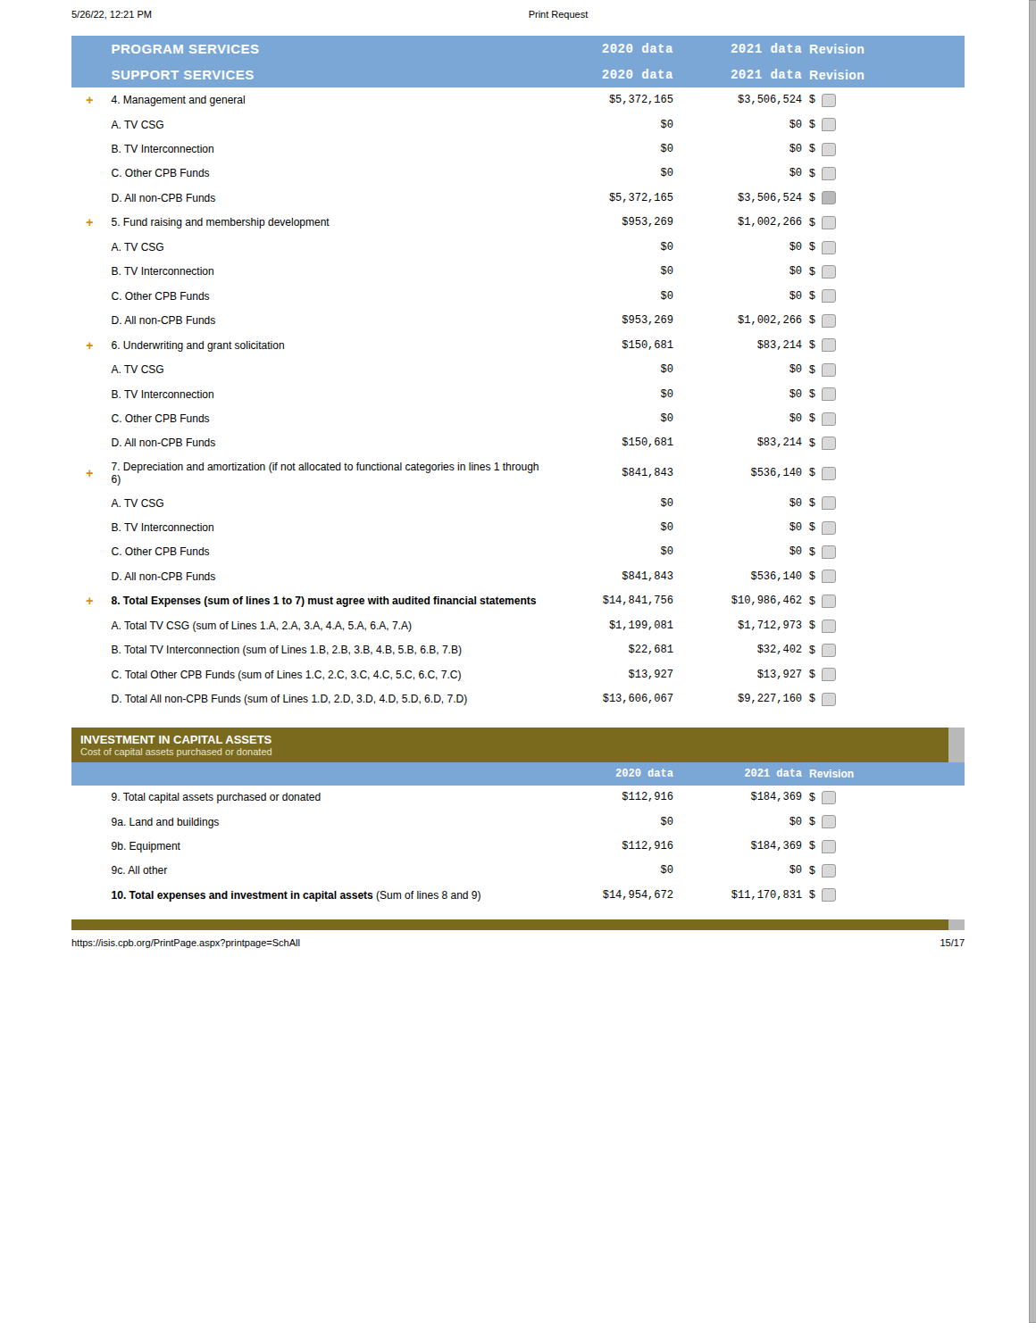5/26/22, 12:21 PM
Print Request
| | PROGRAM SERVICES | 2020 data | 2021 data | Revision |
| | SUPPORT SERVICES | 2020 data | 2021 data | Revision |
| + | 4. Management and general | $5,372,165 | $3,506,524 | $ |
| | A. TV CSG | $0 | $0 | $ |
| | B. TV Interconnection | $0 | $0 | $ |
| | C. Other CPB Funds | $0 | $0 | $ |
| | D. All non-CPB Funds | $5,372,165 | $3,506,524 | $ |
| + | 5. Fund raising and membership development | $953,269 | $1,002,266 | $ |
| | A. TV CSG | $0 | $0 | $ |
| | B. TV Interconnection | $0 | $0 | $ |
| | C. Other CPB Funds | $0 | $0 | $ |
| | D. All non-CPB Funds | $953,269 | $1,002,266 | $ |
| + | 6. Underwriting and grant solicitation | $150,681 | $83,214 | $ |
| | A. TV CSG | $0 | $0 | $ |
| | B. TV Interconnection | $0 | $0 | $ |
| | C. Other CPB Funds | $0 | $0 | $ |
| | D. All non-CPB Funds | $150,681 | $83,214 | $ |
| + | 7. Depreciation and amortization (if not allocated to functional categories in lines 1 through 6) | $841,843 | $536,140 | $ |
| | A. TV CSG | $0 | $0 | $ |
| | B. TV Interconnection | $0 | $0 | $ |
| | C. Other CPB Funds | $0 | $0 | $ |
| | D. All non-CPB Funds | $841,843 | $536,140 | $ |
| + | 8. Total Expenses (sum of lines 1 to 7) must agree with audited financial statements | $14,841,756 | $10,986,462 | $ |
| | A. Total TV CSG (sum of Lines 1.A, 2.A, 3.A, 4.A, 5.A, 6.A, 7.A) | $1,199,081 | $1,712,973 | $ |
| | B. Total TV Interconnection (sum of Lines 1.B, 2.B, 3.B, 4.B, 5.B, 6.B, 7.B) | $22,681 | $32,402 | $ |
| | C. Total Other CPB Funds (sum of Lines 1.C, 2.C, 3.C, 4.C, 5.C, 6.C, 7.C) | $13,927 | $13,927 | $ |
| | D. Total All non-CPB Funds (sum of Lines 1.D, 2.D, 3.D, 4.D, 5.D, 6.D, 7.D) | $13,606,067 | $9,227,160 | $ |
INVESTMENT IN CAPITAL ASSETS
Cost of capital assets purchased or donated
| | | 2020 data | 2021 data | Revision |
| | 9. Total capital assets purchased or donated | $112,916 | $184,369 | $ |
| | 9a. Land and buildings | $0 | $0 | $ |
| | 9b. Equipment | $112,916 | $184,369 | $ |
| | 9c. All other | $0 | $0 | $ |
| | 10. Total expenses and investment in capital assets (Sum of lines 8 and 9) | $14,954,672 | $11,170,831 | $ |
https://isis.cpb.org/PrintPage.aspx?printpage=SchAll
15/17